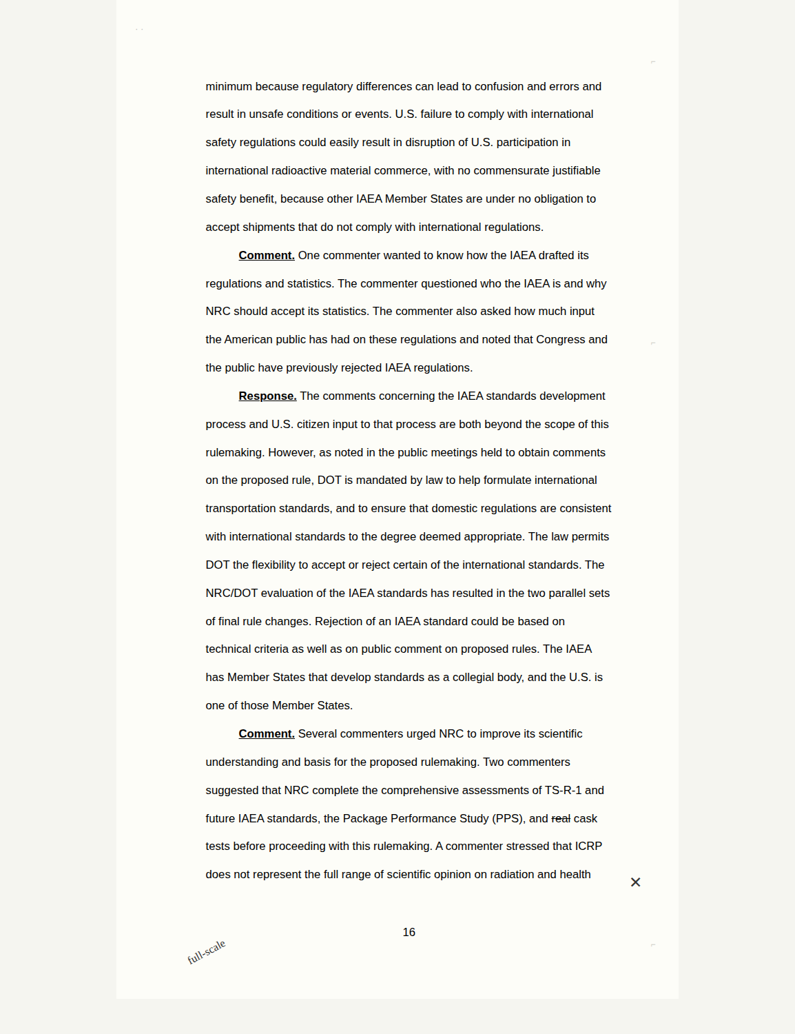· · ⌐ ⌐ ⌐
minimum because regulatory differences can lead to confusion and errors and result in unsafe conditions or events. U.S. failure to comply with international safety regulations could easily result in disruption of U.S. participation in international radioactive material commerce, with no commensurate justifiable safety benefit, because other IAEA Member States are under no obligation to accept shipments that do not comply with international regulations.
Comment. One commenter wanted to know how the IAEA drafted its regulations and statistics. The commenter questioned who the IAEA is and why NRC should accept its statistics. The commenter also asked how much input the American public has had on these regulations and noted that Congress and the public have previously rejected IAEA regulations.
Response. The comments concerning the IAEA standards development process and U.S. citizen input to that process are both beyond the scope of this rulemaking. However, as noted in the public meetings held to obtain comments on the proposed rule, DOT is mandated by law to help formulate international transportation standards, and to ensure that domestic regulations are consistent with international standards to the degree deemed appropriate. The law permits DOT the flexibility to accept or reject certain of the international standards. The NRC/DOT evaluation of the IAEA standards has resulted in the two parallel sets of final rule changes. Rejection of an IAEA standard could be based on technical criteria as well as on public comment on proposed rules. The IAEA has Member States that develop standards as a collegial body, and the U.S. is one of those Member States.
Comment. Several commenters urged NRC to improve its scientific understanding and basis for the proposed rulemaking. Two commenters suggested that NRC complete the comprehensive assessments of TS-R-1 and future IAEA standards, the Package Performance Study (PPS), and real cask tests before proceeding with this rulemaking. A commenter stressed that ICRP does not represent the full range of scientific opinion on radiation and health
16
✕ full-scale